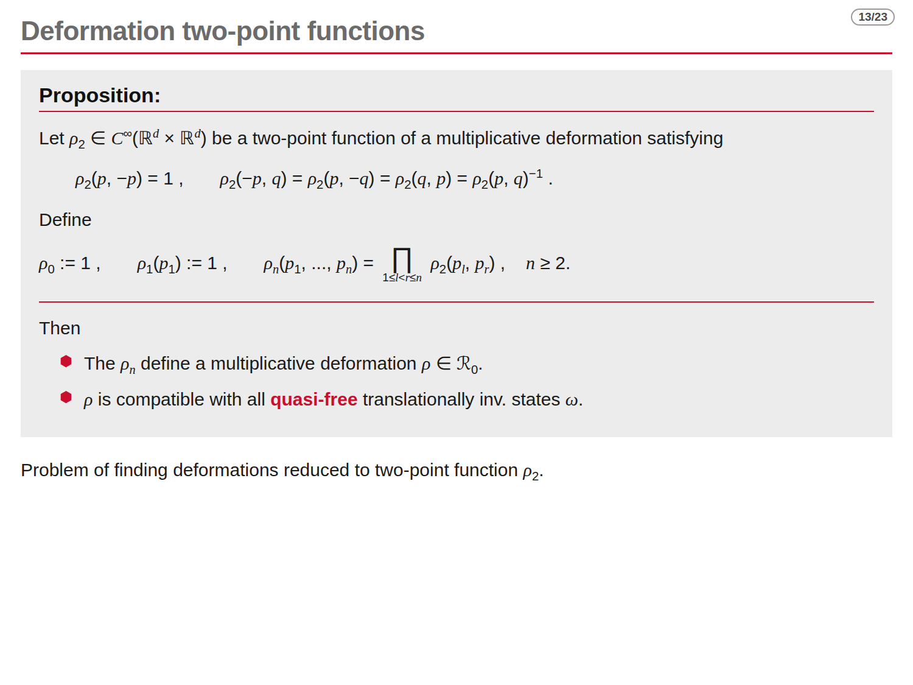13/23
Deformation two-point functions
Proposition:
Let ρ2 ∈ C∞(ℝd × ℝd) be a two-point function of a multiplicative deformation satisfying
ρ2(p, −p) = 1 , ρ2(−p, q) = ρ2(p, −q) = ρ2(q, p) = ρ2(p, q)−1 .
Define
ρ0 := 1 , ρ1(p1) := 1 , ρn(p1, ..., pn) = ∏1≤l<r≤n ρ2(pl, pr) , n ≥ 2.
Then
The ρn define a multiplicative deformation ρ ∈ ℛ0.
ρ is compatible with all quasi-free translationally inv. states ω.
Problem of finding deformations reduced to two-point function ρ2.